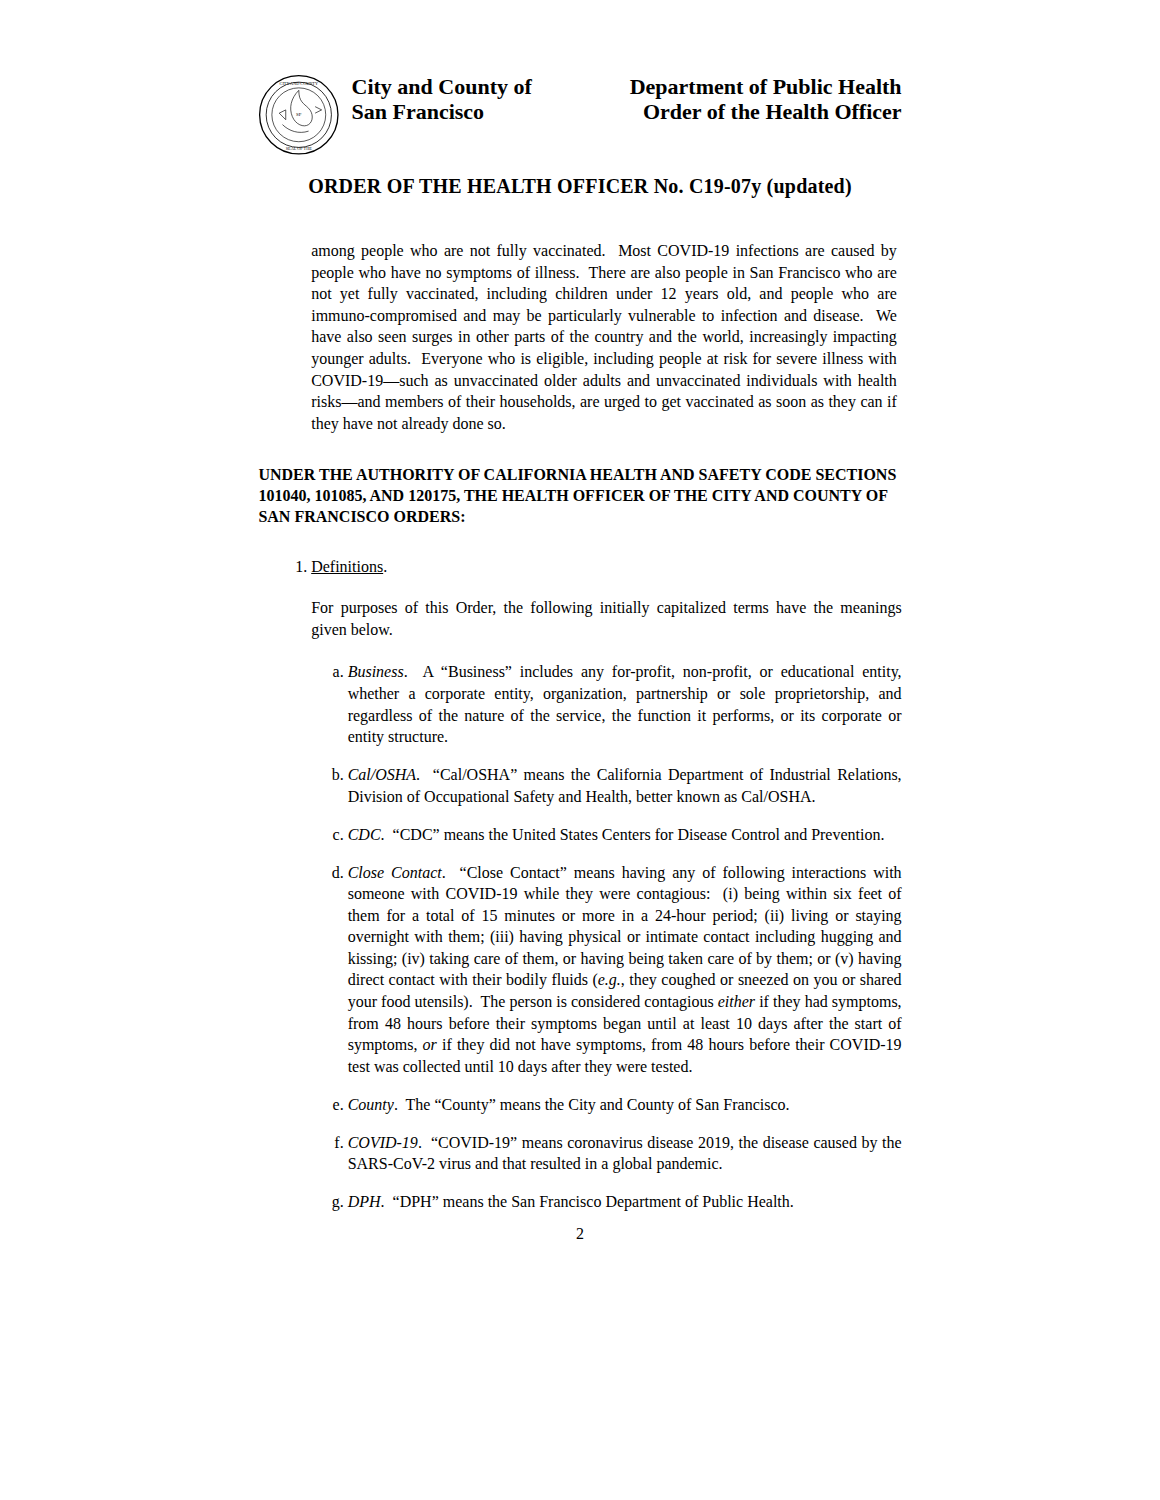CITY AND COUNTY SEAL OF THE SF
City and County of
San Francisco
Department of Public Health
Order of the Health Officer
ORDER OF THE HEALTH OFFICER No. C19-07y (updated)
among people who are not fully vaccinated. Most COVID-19 infections are caused by people who have no symptoms of illness. There are also people in San Francisco who are not yet fully vaccinated, including children under 12 years old, and people who are immuno-compromised and may be particularly vulnerable to infection and disease. We have also seen surges in other parts of the country and the world, increasingly impacting younger adults. Everyone who is eligible, including people at risk for severe illness with COVID-19—such as unvaccinated older adults and unvaccinated individuals with health risks—and members of their households, are urged to get vaccinated as soon as they can if they have not already done so.
UNDER THE AUTHORITY OF CALIFORNIA HEALTH AND SAFETY CODE SECTIONS 101040, 101085, AND 120175, THE HEALTH OFFICER OF THE CITY AND COUNTY OF SAN FRANCISCO ORDERS:
Definitions.
For purposes of this Order, the following initially capitalized terms have the meanings given below.
Business. A “Business” includes any for-profit, non-profit, or educational entity, whether a corporate entity, organization, partnership or sole proprietorship, and regardless of the nature of the service, the function it performs, or its corporate or entity structure.
Cal/OSHA. “Cal/OSHA” means the California Department of Industrial Relations, Division of Occupational Safety and Health, better known as Cal/OSHA.
CDC. “CDC” means the United States Centers for Disease Control and Prevention.
Close Contact. “Close Contact” means having any of following interactions with someone with COVID-19 while they were contagious: (i) being within six feet of them for a total of 15 minutes or more in a 24-hour period; (ii) living or staying overnight with them; (iii) having physical or intimate contact including hugging and kissing; (iv) taking care of them, or having being taken care of by them; or (v) having direct contact with their bodily fluids (e.g., they coughed or sneezed on you or shared your food utensils). The person is considered contagious either if they had symptoms, from 48 hours before their symptoms began until at least 10 days after the start of symptoms, or if they did not have symptoms, from 48 hours before their COVID-19 test was collected until 10 days after they were tested.
County. The “County” means the City and County of San Francisco.
COVID-19. “COVID-19” means coronavirus disease 2019, the disease caused by the SARS-CoV-2 virus and that resulted in a global pandemic.
DPH. “DPH” means the San Francisco Department of Public Health.
2